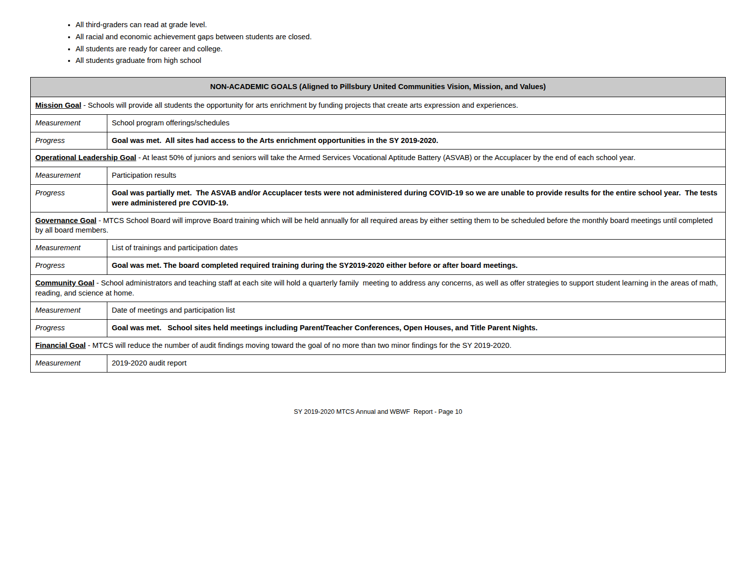All third-graders can read at grade level.
All racial and economic achievement gaps between students are closed.
All students are ready for career and college.
All students graduate from high school
| NON-ACADEMIC GOALS (Aligned to Pillsbury United Communities Vision, Mission, and Values) |
| --- |
| Mission Goal - Schools will provide all students the opportunity for arts enrichment by funding projects that create arts expression and experiences. |
| Measurement | School program offerings/schedules |
| Progress | Goal was met. All sites had access to the Arts enrichment opportunities in the SY 2019-2020. |
| Operational Leadership Goal - At least 50% of juniors and seniors will take the Armed Services Vocational Aptitude Battery (ASVAB) or the Accuplacer by the end of each school year. |
| Measurement | Participation results |
| Progress | Goal was partially met. The ASVAB and/or Accuplacer tests were not administered during COVID-19 so we are unable to provide results for the entire school year. The tests were administered pre COVID-19. |
| Governance Goal - MTCS School Board will improve Board training which will be held annually for all required areas by either setting them to be scheduled before the monthly board meetings until completed by all board members. |
| Measurement | List of trainings and participation dates |
| Progress | Goal was met. The board completed required training during the SY2019-2020 either before or after board meetings. |
| Community Goal - School administrators and teaching staff at each site will hold a quarterly family meeting to address any concerns, as well as offer strategies to support student learning in the areas of math, reading, and science at home. |
| Measurement | Date of meetings and participation list |
| Progress | Goal was met. School sites held meetings including Parent/Teacher Conferences, Open Houses, and Title Parent Nights. |
| Financial Goal - MTCS will reduce the number of audit findings moving toward the goal of no more than two minor findings for the SY 2019-2020. |
| Measurement | 2019-2020 audit report |
SY 2019-2020 MTCS Annual and WBWF Report - Page 10